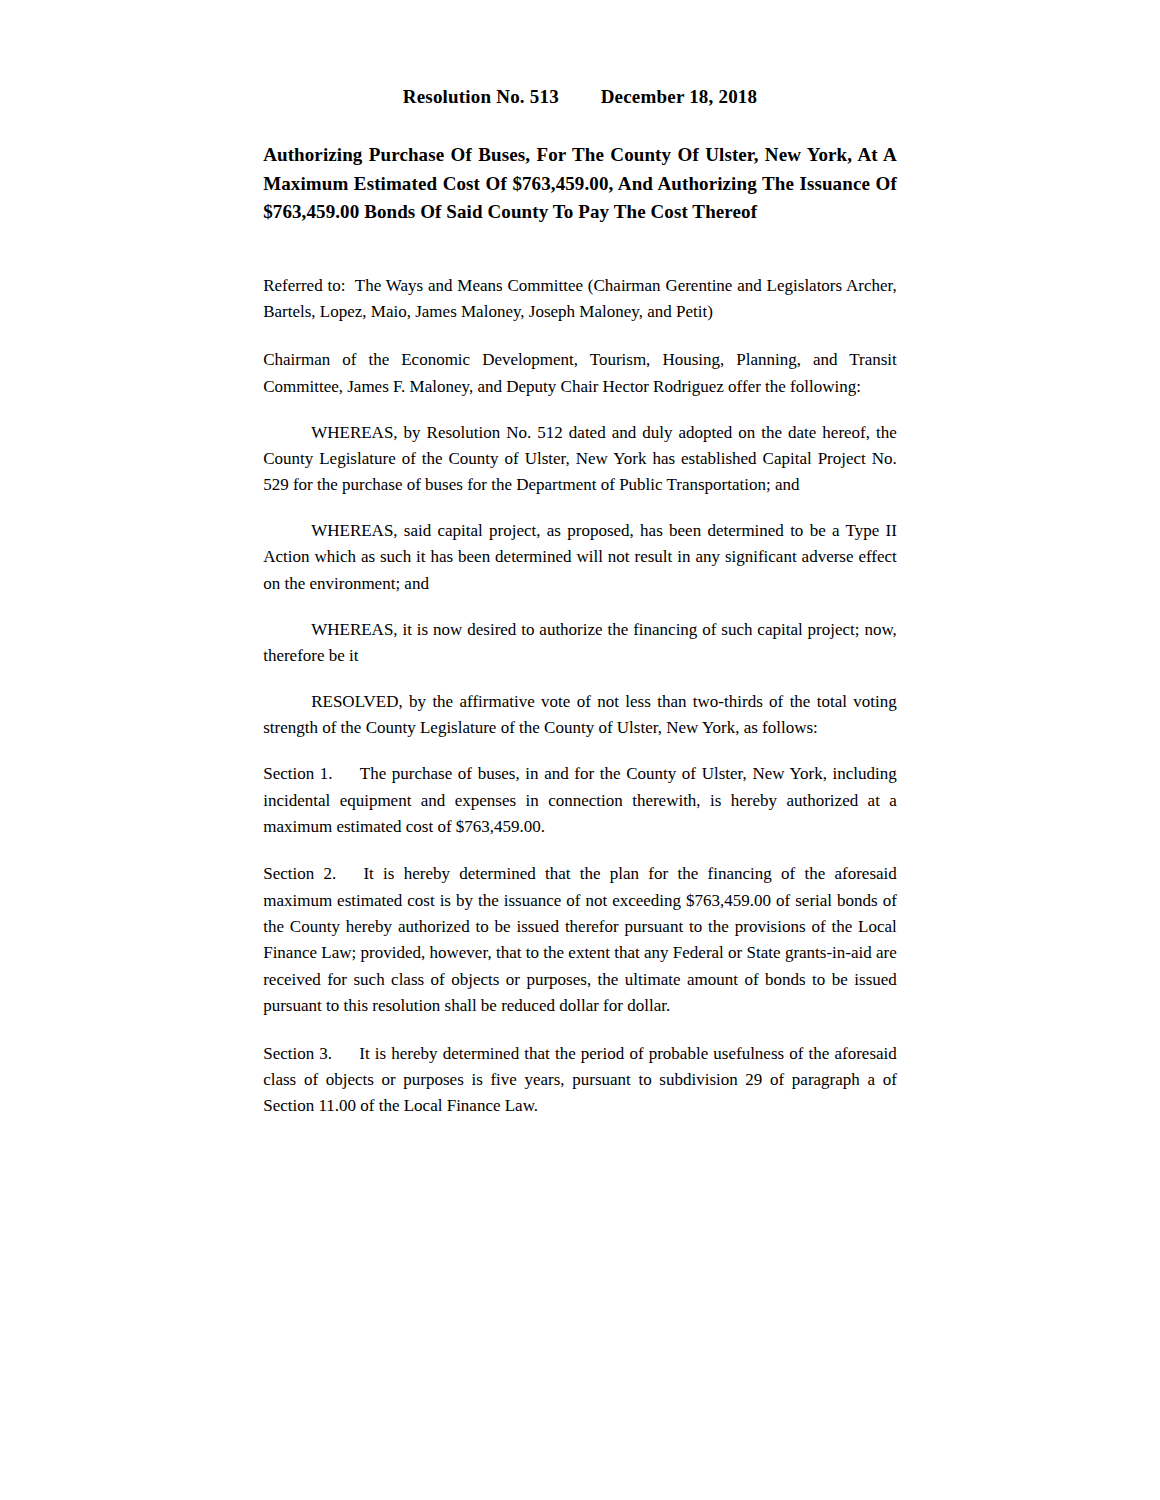Resolution No. 513 December 18, 2018
Authorizing Purchase Of Buses, For The County Of Ulster, New York, At A Maximum Estimated Cost Of $763,459.00, And Authorizing The Issuance Of $763,459.00 Bonds Of Said County To Pay The Cost Thereof
Referred to: The Ways and Means Committee (Chairman Gerentine and Legislators Archer, Bartels, Lopez, Maio, James Maloney, Joseph Maloney, and Petit)
Chairman of the Economic Development, Tourism, Housing, Planning, and Transit Committee, James F. Maloney, and Deputy Chair Hector Rodriguez offer the following:
WHEREAS, by Resolution No. 512 dated and duly adopted on the date hereof, the County Legislature of the County of Ulster, New York has established Capital Project No. 529 for the purchase of buses for the Department of Public Transportation; and
WHEREAS, said capital project, as proposed, has been determined to be a Type II Action which as such it has been determined will not result in any significant adverse effect on the environment; and
WHEREAS, it is now desired to authorize the financing of such capital project; now, therefore be it
RESOLVED, by the affirmative vote of not less than two-thirds of the total voting strength of the County Legislature of the County of Ulster, New York, as follows:
Section 1. The purchase of buses, in and for the County of Ulster, New York, including incidental equipment and expenses in connection therewith, is hereby authorized at a maximum estimated cost of $763,459.00.
Section 2. It is hereby determined that the plan for the financing of the aforesaid maximum estimated cost is by the issuance of not exceeding $763,459.00 of serial bonds of the County hereby authorized to be issued therefor pursuant to the provisions of the Local Finance Law; provided, however, that to the extent that any Federal or State grants-in-aid are received for such class of objects or purposes, the ultimate amount of bonds to be issued pursuant to this resolution shall be reduced dollar for dollar.
Section 3. It is hereby determined that the period of probable usefulness of the aforesaid class of objects or purposes is five years, pursuant to subdivision 29 of paragraph a of Section 11.00 of the Local Finance Law.